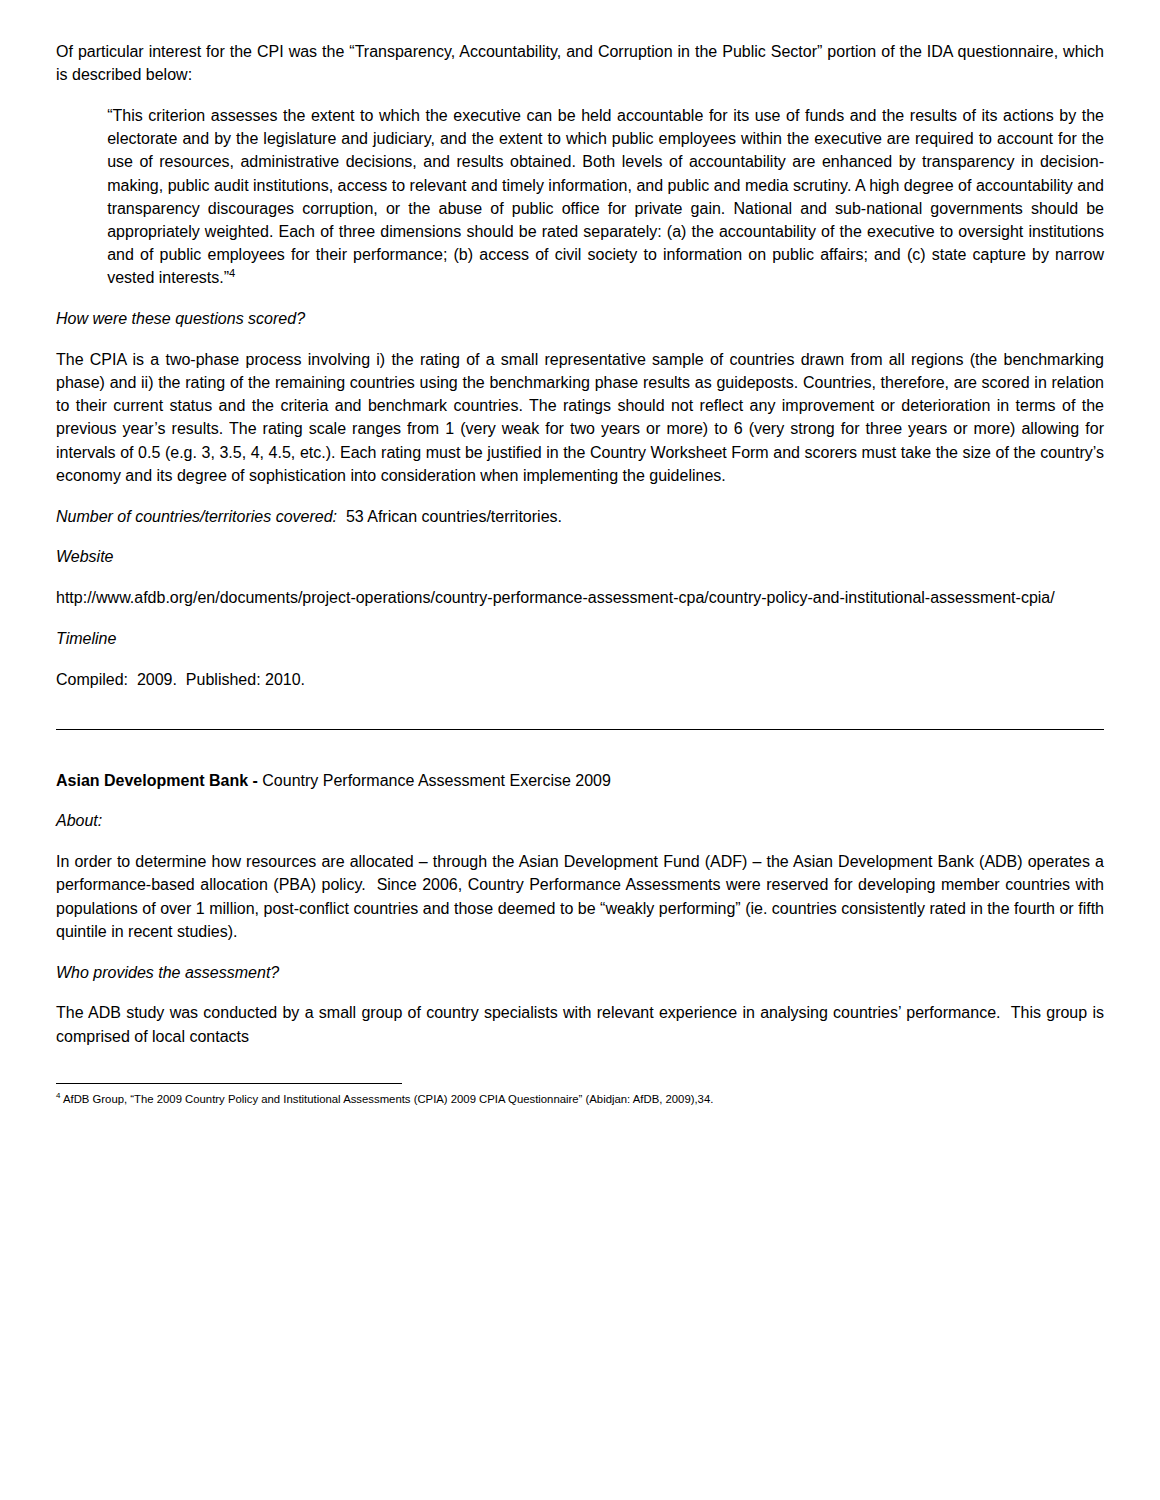Of particular interest for the CPI was the “Transparency, Accountability, and Corruption in the Public Sector” portion of the IDA questionnaire, which is described below:
“This criterion assesses the extent to which the executive can be held accountable for its use of funds and the results of its actions by the electorate and by the legislature and judiciary, and the extent to which public employees within the executive are required to account for the use of resources, administrative decisions, and results obtained. Both levels of accountability are enhanced by transparency in decision-making, public audit institutions, access to relevant and timely information, and public and media scrutiny. A high degree of accountability and transparency discourages corruption, or the abuse of public office for private gain. National and sub-national governments should be appropriately weighted. Each of three dimensions should be rated separately: (a) the accountability of the executive to oversight institutions and of public employees for their performance; (b) access of civil society to information on public affairs; and (c) state capture by narrow vested interests.”4
How were these questions scored?
The CPIA is a two-phase process involving i) the rating of a small representative sample of countries drawn from all regions (the benchmarking phase) and ii) the rating of the remaining countries using the benchmarking phase results as guideposts. Countries, therefore, are scored in relation to their current status and the criteria and benchmark countries. The ratings should not reflect any improvement or deterioration in terms of the previous year’s results. The rating scale ranges from 1 (very weak for two years or more) to 6 (very strong for three years or more) allowing for intervals of 0.5 (e.g. 3, 3.5, 4, 4.5, etc.). Each rating must be justified in the Country Worksheet Form and scorers must take the size of the country’s economy and its degree of sophistication into consideration when implementing the guidelines.
Number of countries/territories covered: 53 African countries/territories.
Website
http://www.afdb.org/en/documents/project-operations/country-performance-assessment-cpa/country-policy-and-institutional-assessment-cpia/
Timeline
Compiled: 2009. Published: 2010.
Asian Development Bank - Country Performance Assessment Exercise 2009
About:
In order to determine how resources are allocated – through the Asian Development Fund (ADF) – the Asian Development Bank (ADB) operates a performance-based allocation (PBA) policy. Since 2006, Country Performance Assessments were reserved for developing member countries with populations of over 1 million, post-conflict countries and those deemed to be “weakly performing” (ie. countries consistently rated in the fourth or fifth quintile in recent studies).
Who provides the assessment?
The ADB study was conducted by a small group of country specialists with relevant experience in analysing countries’ performance. This group is comprised of local contacts
4 AfDB Group, “The 2009 Country Policy and Institutional Assessments (CPIA) 2009 CPIA Questionnaire” (Abidjan: AfDB, 2009),34.